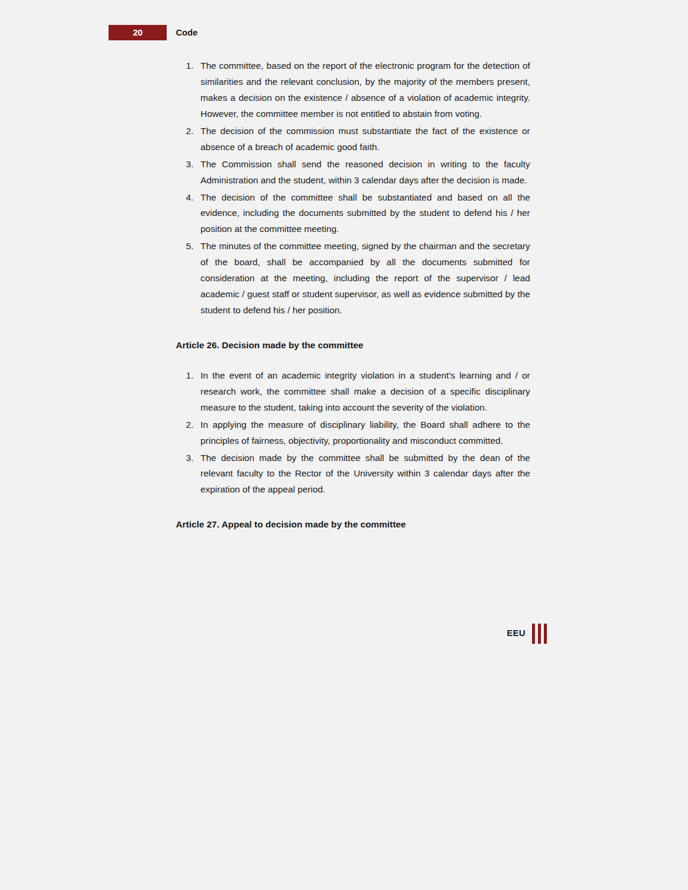20
Code
The committee, based on the report of the electronic program for the detection of similarities and the relevant conclusion, by the majority of the members present, makes a decision on the existence / absence of a violation of academic integrity. However, the committee member is not entitled to abstain from voting.
The decision of the commission must substantiate the fact of the existence or absence of a breach of academic good faith.
The Commission shall send the reasoned decision in writing to the faculty Administration and the student, within 3 calendar days after the decision is made.
The decision of the committee shall be substantiated and based on all the evidence, including the documents submitted by the student to defend his / her position at the committee meeting.
The minutes of the committee meeting, signed by the chairman and the secretary of the board, shall be accompanied by all the documents submitted for consideration at the meeting, including the report of the supervisor / lead academic / guest staff or student supervisor, as well as evidence submitted by the student to defend his / her position.
Article 26. Decision made by the committee
In the event of an academic integrity violation in a student's learning and / or research work, the committee shall make a decision of a specific disciplinary measure to the student, taking into account the severity of the violation.
In applying the measure of disciplinary liability, the Board shall adhere to the principles of fairness, objectivity, proportionality and misconduct committed.
The decision made by the committee shall be submitted by the dean of the relevant faculty to the Rector of the University within 3 calendar days after the expiration of the appeal period.
Article 27. Appeal to decision made by the committee
EEU